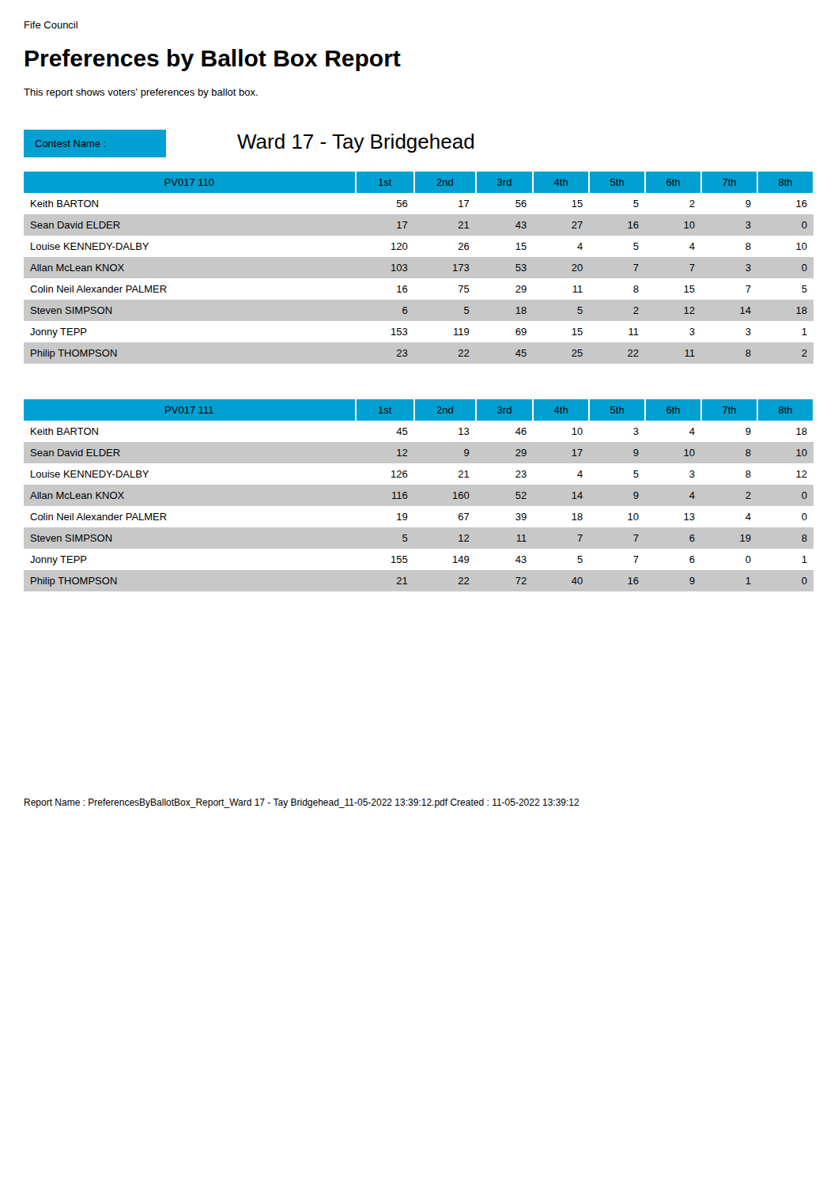Fife Council
Preferences by Ballot Box Report
This report shows voters' preferences by ballot box.
Contest Name :
Ward 17 - Tay Bridgehead
| PV017 110 | 1st | 2nd | 3rd | 4th | 5th | 6th | 7th | 8th |
| --- | --- | --- | --- | --- | --- | --- | --- | --- |
| Keith BARTON | 56 | 17 | 56 | 15 | 5 | 2 | 9 | 16 |
| Sean David ELDER | 17 | 21 | 43 | 27 | 16 | 10 | 3 | 0 |
| Louise KENNEDY-DALBY | 120 | 26 | 15 | 4 | 5 | 4 | 8 | 10 |
| Allan McLean KNOX | 103 | 173 | 53 | 20 | 7 | 7 | 3 | 0 |
| Colin Neil Alexander PALMER | 16 | 75 | 29 | 11 | 8 | 15 | 7 | 5 |
| Steven SIMPSON | 6 | 5 | 18 | 5 | 2 | 12 | 14 | 18 |
| Jonny TEPP | 153 | 119 | 69 | 15 | 11 | 3 | 3 | 1 |
| Philip THOMPSON | 23 | 22 | 45 | 25 | 22 | 11 | 8 | 2 |
| PV017 111 | 1st | 2nd | 3rd | 4th | 5th | 6th | 7th | 8th |
| --- | --- | --- | --- | --- | --- | --- | --- | --- |
| Keith BARTON | 45 | 13 | 46 | 10 | 3 | 4 | 9 | 18 |
| Sean David ELDER | 12 | 9 | 29 | 17 | 9 | 10 | 8 | 10 |
| Louise KENNEDY-DALBY | 126 | 21 | 23 | 4 | 5 | 3 | 8 | 12 |
| Allan McLean KNOX | 116 | 160 | 52 | 14 | 9 | 4 | 2 | 0 |
| Colin Neil Alexander PALMER | 19 | 67 | 39 | 18 | 10 | 13 | 4 | 0 |
| Steven SIMPSON | 5 | 12 | 11 | 7 | 7 | 6 | 19 | 8 |
| Jonny TEPP | 155 | 149 | 43 | 5 | 7 | 6 | 0 | 1 |
| Philip THOMPSON | 21 | 22 | 72 | 40 | 16 | 9 | 1 | 0 |
Report Name : PreferencesByBallotBox_Report_Ward 17 - Tay Bridgehead_11-05-2022 13:39:12.pdf Created : 11-05-2022 13:39:12